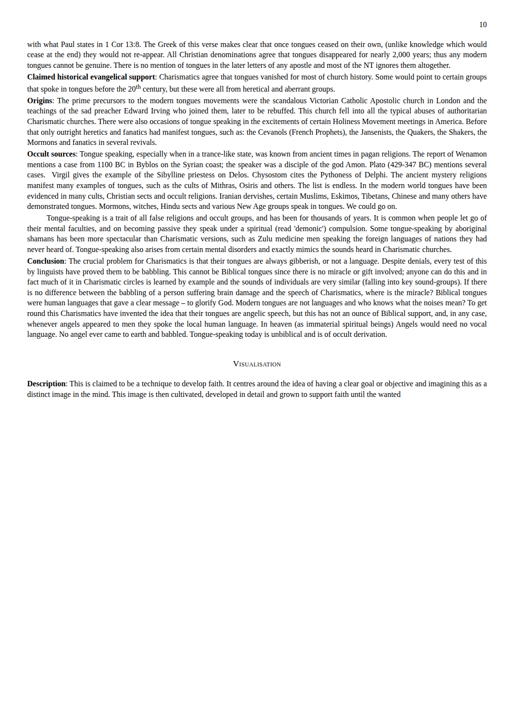10
with what Paul states in 1 Cor 13:8. The Greek of this verse makes clear that once tongues ceased on their own, (unlike knowledge which would cease at the end) they would not re-appear. All Christian denominations agree that tongues disappeared for nearly 2,000 years; thus any modern tongues cannot be genuine. There is no mention of tongues in the later letters of any apostle and most of the NT ignores them altogether.
Claimed historical evangelical support: Charismatics agree that tongues vanished for most of church history. Some would point to certain groups that spoke in tongues before the 20th century, but these were all from heretical and aberrant groups.
Origins: The prime precursors to the modern tongues movements were the scandalous Victorian Catholic Apostolic church in London and the teachings of the sad preacher Edward Irving who joined them, later to be rebuffed. This church fell into all the typical abuses of authoritarian Charismatic churches. There were also occasions of tongue speaking in the excitements of certain Holiness Movement meetings in America. Before that only outright heretics and fanatics had manifest tongues, such as: the Cevanols (French Prophets), the Jansenists, the Quakers, the Shakers, the Mormons and fanatics in several revivals.
Occult sources: Tongue speaking, especially when in a trance-like state, was known from ancient times in pagan religions. The report of Wenamon mentions a case from 1100 BC in Byblos on the Syrian coast; the speaker was a disciple of the god Amon. Plato (429-347 BC) mentions several cases. Virgil gives the example of the Sibylline priestess on Delos. Chysostom cites the Pythoness of Delphi. The ancient mystery religions manifest many examples of tongues, such as the cults of Mithras, Osiris and others. The list is endless. In the modern world tongues have been evidenced in many cults, Christian sects and occult religions. Iranian dervishes, certain Muslims, Eskimos, Tibetans, Chinese and many others have demonstrated tongues. Mormons, witches, Hindu sects and various New Age groups speak in tongues. We could go on.
Tongue-speaking is a trait of all false religions and occult groups, and has been for thousands of years. It is common when people let go of their mental faculties, and on becoming passive they speak under a spiritual (read 'demonic') compulsion. Some tongue-speaking by aboriginal shamans has been more spectacular than Charismatic versions, such as Zulu medicine men speaking the foreign languages of nations they had never heard of. Tongue-speaking also arises from certain mental disorders and exactly mimics the sounds heard in Charismatic churches.
Conclusion: The crucial problem for Charismatics is that their tongues are always gibberish, or not a language. Despite denials, every test of this by linguists have proved them to be babbling. This cannot be Biblical tongues since there is no miracle or gift involved; anyone can do this and in fact much of it in Charismatic circles is learned by example and the sounds of individuals are very similar (falling into key sound-groups). If there is no difference between the babbling of a person suffering brain damage and the speech of Charismatics, where is the miracle? Biblical tongues were human languages that gave a clear message – to glorify God. Modern tongues are not languages and who knows what the noises mean? To get round this Charismatics have invented the idea that their tongues are angelic speech, but this has not an ounce of Biblical support, and, in any case, whenever angels appeared to men they spoke the local human language. In heaven (as immaterial spiritual beings) Angels would need no vocal language. No angel ever came to earth and babbled. Tongue-speaking today is unbiblical and is of occult derivation.
Visualisation
Description: This is claimed to be a technique to develop faith. It centres around the idea of having a clear goal or objective and imagining this as a distinct image in the mind. This image is then cultivated, developed in detail and grown to support faith until the wanted